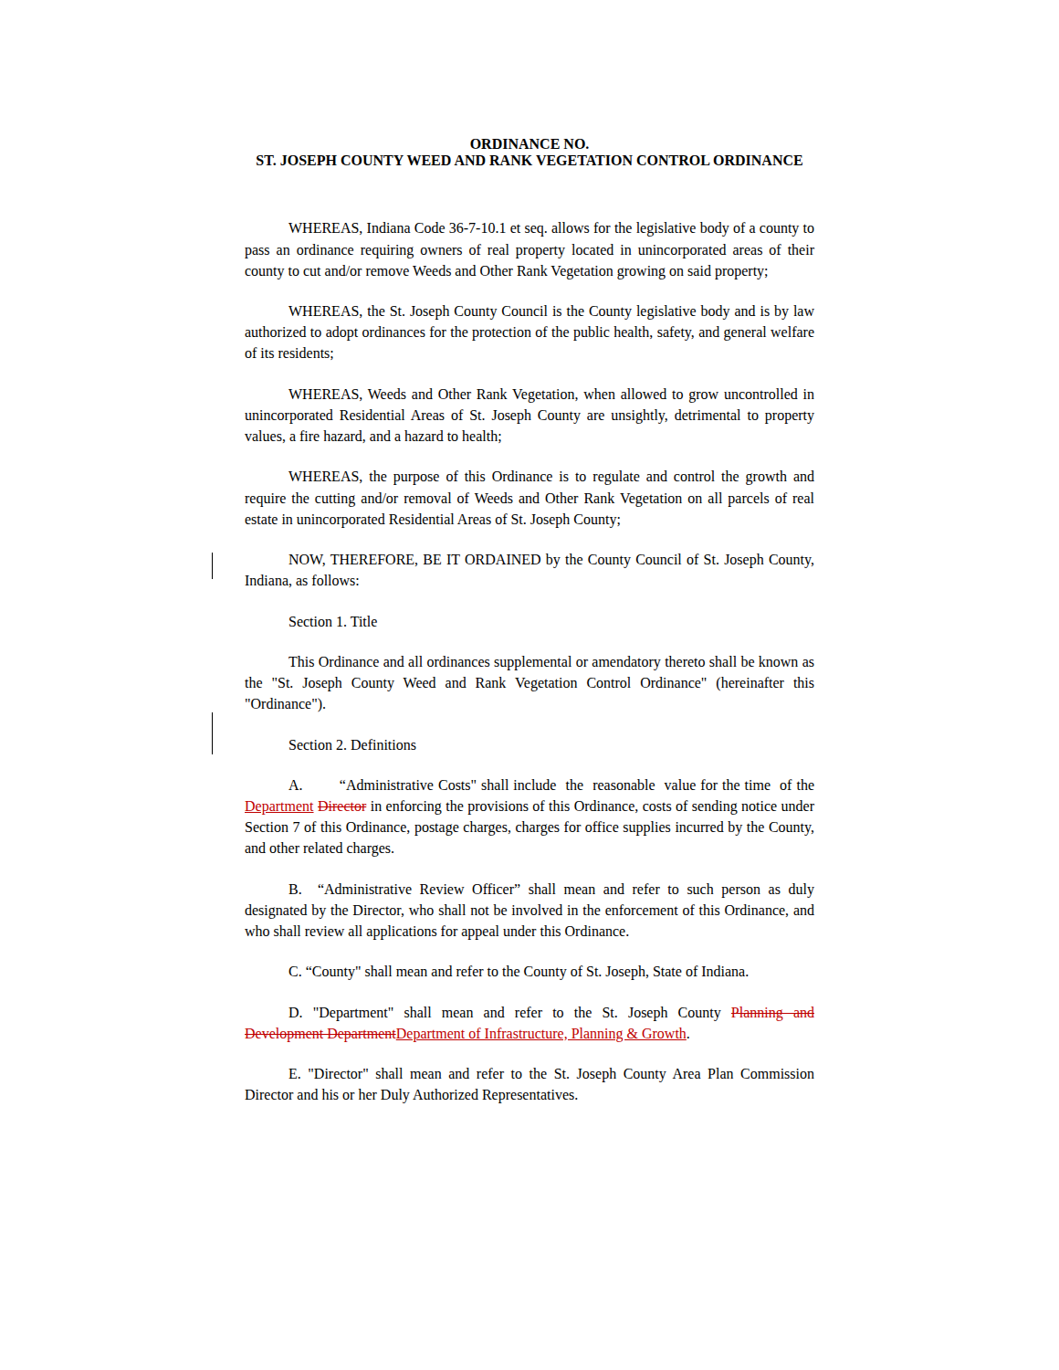ORDINANCE NO.
ST. JOSEPH COUNTY WEED AND RANK VEGETATION CONTROL ORDINANCE
WHEREAS, Indiana Code 36-7-10.1 et seq. allows for the legislative body of a county to pass an ordinance requiring owners of real property located in unincorporated areas of their county to cut and/or remove Weeds and Other Rank Vegetation growing on said property;
WHEREAS, the St. Joseph County Council is the County legislative body and is by law authorized to adopt ordinances for the protection of the public health, safety, and general welfare of its residents;
WHEREAS, Weeds and Other Rank Vegetation, when allowed to grow uncontrolled in unincorporated Residential Areas of St. Joseph County are unsightly, detrimental to property values, a fire hazard, and a hazard to health;
WHEREAS, the purpose of this Ordinance is to regulate and control the growth and require the cutting and/or removal of Weeds and Other Rank Vegetation on all parcels of real estate in unincorporated Residential Areas of St. Joseph County;
NOW, THEREFORE, BE IT ORDAINED by the County Council of St. Joseph County, Indiana, as follows:
Section 1. Title
This Ordinance and all ordinances supplemental or amendatory thereto shall be known as the "St. Joseph County Weed and Rank Vegetation Control Ordinance" (hereinafter this "Ordinance").
Section 2. Definitions
A. “Administrative Costs" shall include the reasonable value for the time of the Department Director in enforcing the provisions of this Ordinance, costs of sending notice under Section 7 of this Ordinance, postage charges, charges for office supplies incurred by the County, and other related charges.
B. “Administrative Review Officer” shall mean and refer to such person as duly designated by the Director, who shall not be involved in the enforcement of this Ordinance, and who shall review all applications for appeal under this Ordinance.
C. “County" shall mean and refer to the County of St. Joseph, State of Indiana.
D. "Department" shall mean and refer to the St. Joseph County Planning and Development Department Department of Infrastructure, Planning & Growth.
E. "Director" shall mean and refer to the St. Joseph County Area Plan Commission Director and his or her Duly Authorized Representatives.